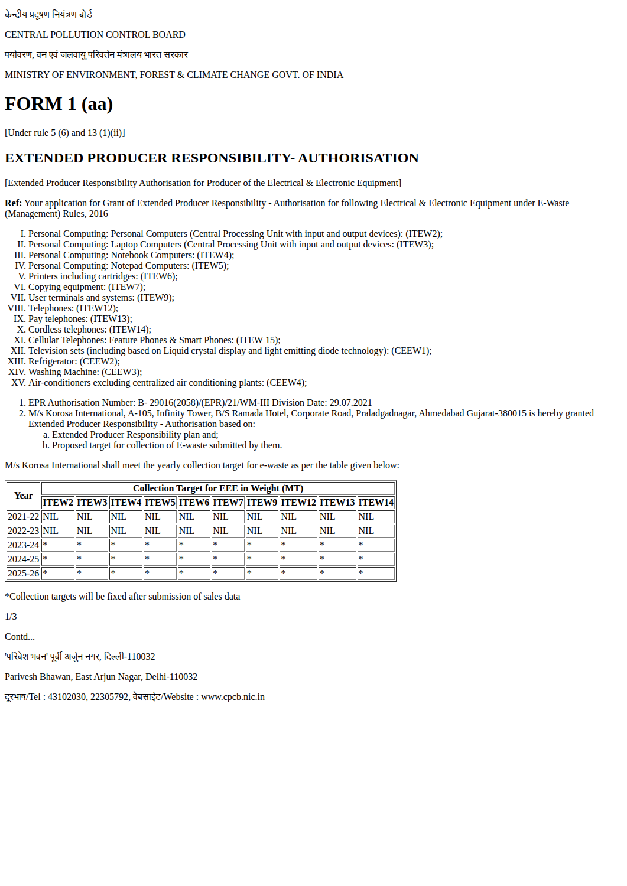केन्द्रीय प्रदूषण नियंत्रण बोर्ड
CENTRAL POLLUTION CONTROL BOARD
पर्यावरण, वन एवं जलवायु परिवर्तन मंत्रालय भारत सरकार
MINISTRY OF ENVIRONMENT, FOREST & CLIMATE CHANGE GOVT. OF INDIA
FORM 1 (aa)
[Under rule 5 (6) and 13 (1)(ii)]
EXTENDED PRODUCER RESPONSIBILITY- AUTHORISATION
[Extended Producer Responsibility Authorisation for Producer of the Electrical & Electronic Equipment]
Ref: Your application for Grant of Extended Producer Responsibility - Authorisation for following Electrical & Electronic Equipment under E-Waste (Management) Rules, 2016
Personal Computing: Personal Computers (Central Processing Unit with input and output devices): (ITEW2);
Personal Computing: Laptop Computers (Central Processing Unit with input and output devices: (ITEW3);
Personal Computing: Notebook Computers: (ITEW4);
Personal Computing: Notepad Computers: (ITEW5);
Printers including cartridges: (ITEW6);
Copying equipment: (ITEW7);
User terminals and systems: (ITEW9);
Telephones: (ITEW12);
Pay telephones: (ITEW13);
Cordless telephones: (ITEW14);
Cellular Telephones: Feature Phones & Smart Phones: (ITEW 15);
Television sets (including based on Liquid crystal display and light emitting diode technology): (CEEW1);
Refrigerator: (CEEW2);
Washing Machine: (CEEW3);
Air-conditioners excluding centralized air conditioning plants: (CEEW4);
EPR Authorisation Number: B- 29016(2058)/(EPR)/21/WM-III Division Date: 29.07.2021
M/s Korosa International, A-105, Infinity Tower, B/S Ramada Hotel, Corporate Road, Praladgadnagar, Ahmedabad Gujarat-380015 is hereby granted Extended Producer Responsibility - Authorisation based on:
Extended Producer Responsibility plan and;
Proposed target for collection of E-waste submitted by them.
M/s Korosa International shall meet the yearly collection target for e-waste as per the table given below:
| Year | Collection Target for EEE in Weight (MT) |
| --- | --- |
| ITEW2 | ITEW3 | ITEW4 | ITEW5 | ITEW6 | ITEW7 | ITEW9 | ITEW12 | ITEW13 | ITEW14 |
| 2021-22 | NIL | NIL | NIL | NIL | NIL | NIL | NIL | NIL | NIL | NIL |
| 2022-23 | NIL | NIL | NIL | NIL | NIL | NIL | NIL | NIL | NIL | NIL |
| 2023-24 | * | * | * | * | * | * | * | * | * | * |
| 2024-25 | * | * | * | * | * | * | * | * | * | * |
| 2025-26 | * | * | * | * | * | * | * | * | * | * |
*Collection targets will be fixed after submission of sales data
1/3
Contd...
'परिवेश भवन' पूर्वी अर्जुन नगर, दिल्ली-110032
Parivesh Bhawan, East Arjun Nagar, Delhi-110032
दूरभाष/Tel : 43102030, 22305792, वेबसाईट/Website : www.cpcb.nic.in